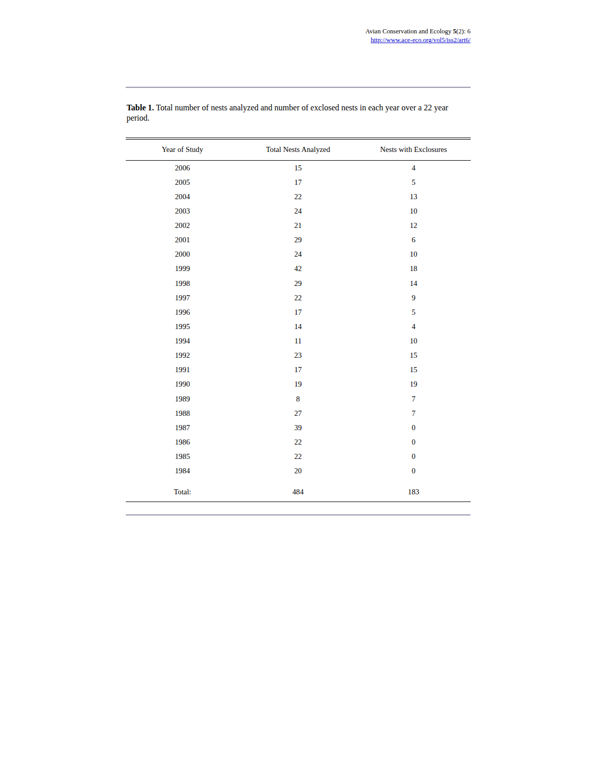Avian Conservation and Ecology 5(2): 6
http://www.ace-eco.org/vol5/iss2/art6/
Table 1. Total number of nests analyzed and number of exclosed nests in each year over a 22 year period.
| Year of Study | Total Nests Analyzed | Nests with Exclosures |
| --- | --- | --- |
| 2006 | 15 | 4 |
| 2005 | 17 | 5 |
| 2004 | 22 | 13 |
| 2003 | 24 | 10 |
| 2002 | 21 | 12 |
| 2001 | 29 | 6 |
| 2000 | 24 | 10 |
| 1999 | 42 | 18 |
| 1998 | 29 | 14 |
| 1997 | 22 | 9 |
| 1996 | 17 | 5 |
| 1995 | 14 | 4 |
| 1994 | 11 | 10 |
| 1992 | 23 | 15 |
| 1991 | 17 | 15 |
| 1990 | 19 | 19 |
| 1989 | 8 | 7 |
| 1988 | 27 | 7 |
| 1987 | 39 | 0 |
| 1986 | 22 | 0 |
| 1985 | 22 | 0 |
| 1984 | 20 | 0 |
| Total: | 484 | 183 |